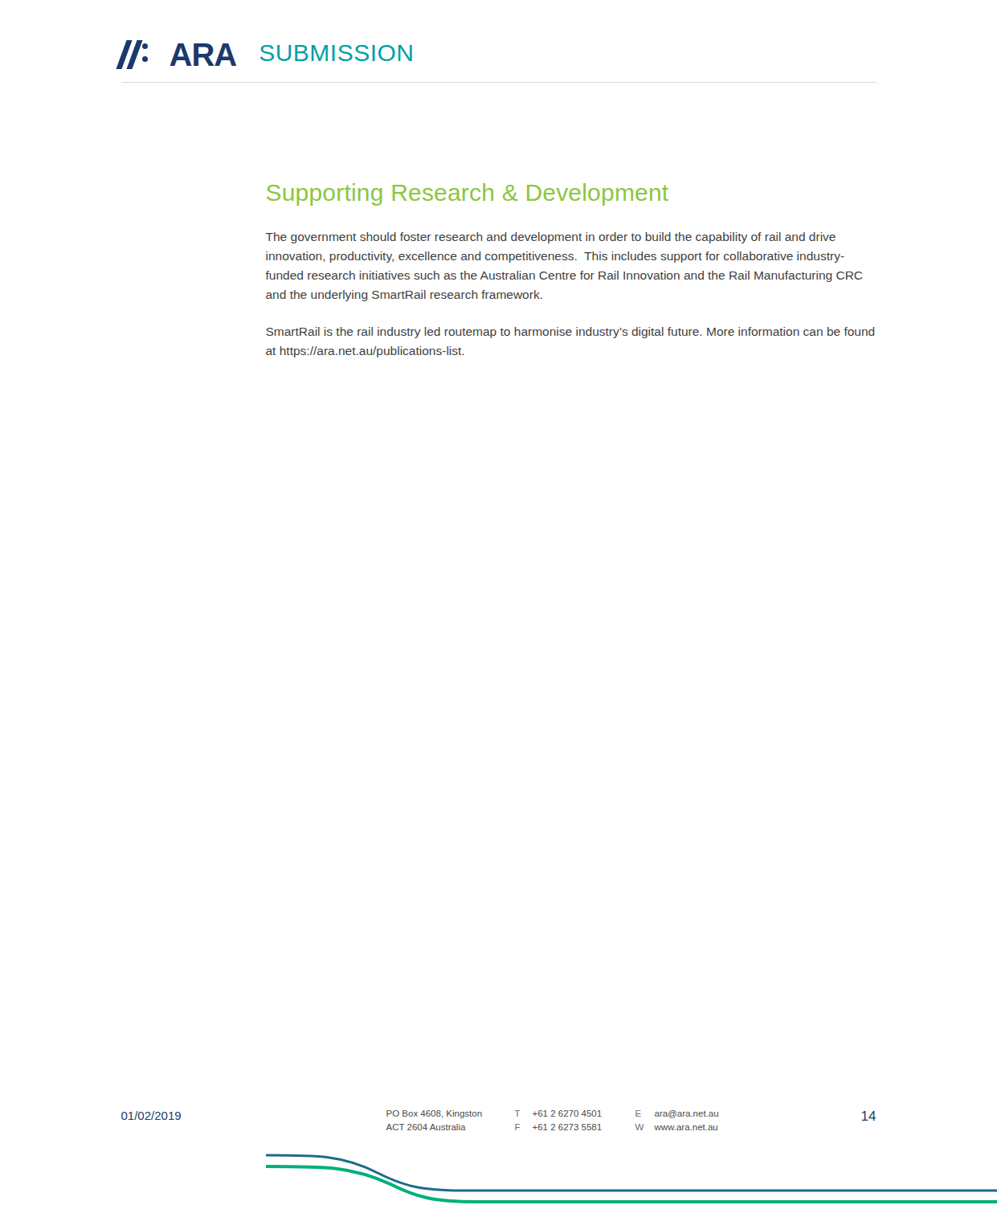ARA
SUBMISSION
Supporting Research & Development
The government should foster research and development in order to build the capability of rail and drive innovation, productivity, excellence and competitiveness. This includes support for collaborative industry-funded research initiatives such as the Australian Centre for Rail Innovation and the Rail Manufacturing CRC and the underlying SmartRail research framework.
SmartRail is the rail industry led routemap to harmonise industry’s digital future. More information can be found at https://ara.net.au/publications-list.
01/02/2019
PO Box 4608, Kingston
ACT 2604 Australia
T+61 2 6270 4501 F+61 2 6273 5581
Eara@ara.net.au Wwww.ara.net.au
14